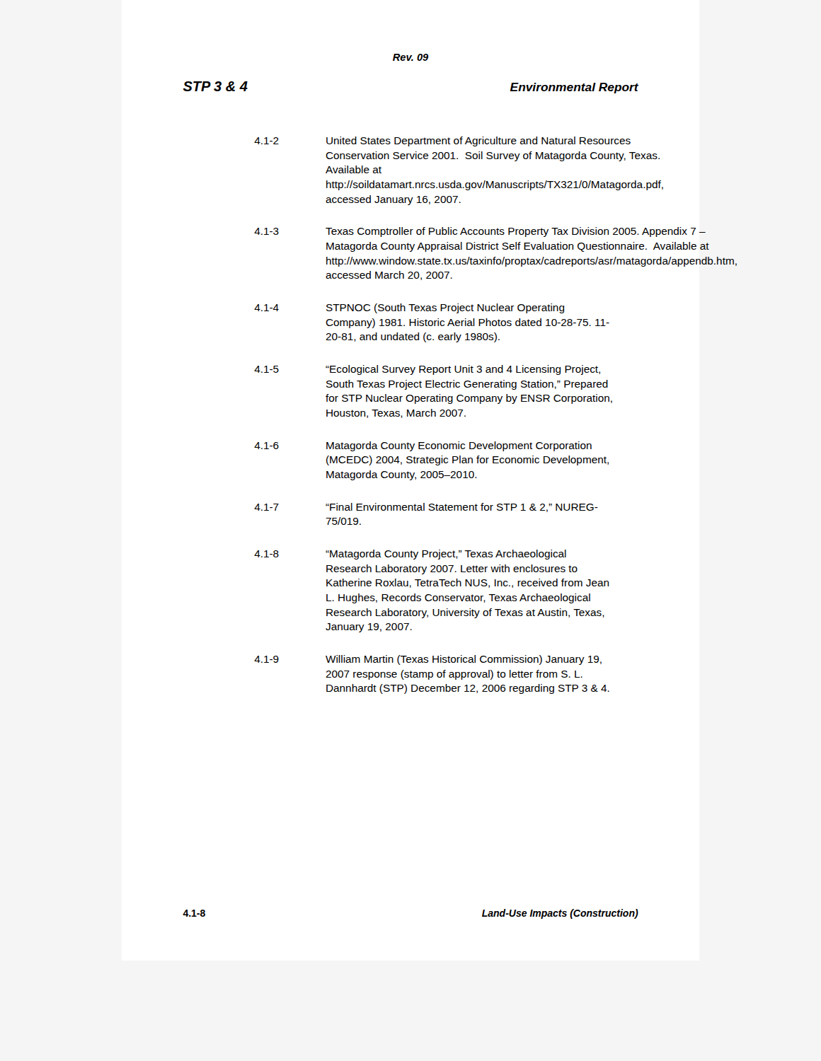Rev. 09
STP 3 & 4 Environmental Report
4.1-2
United States Department of Agriculture and Natural Resources Conservation Service 2001. Soil Survey of Matagorda County, Texas. Available at http://soildatamart.nrcs.usda.gov/Manuscripts/TX321/0/Matagorda.pdf, accessed January 16, 2007.
4.1-3
Texas Comptroller of Public Accounts Property Tax Division 2005. Appendix 7 – Matagorda County Appraisal District Self Evaluation Questionnaire. Available at http://www.window.state.tx.us/taxinfo/proptax/cadreports/asr/matagorda/appendb.htm, accessed March 20, 2007.
4.1-4
STPNOC (South Texas Project Nuclear Operating Company) 1981. Historic Aerial Photos dated 10-28-75. 11-20-81, and undated (c. early 1980s).
4.1-5
“Ecological Survey Report Unit 3 and 4 Licensing Project, South Texas Project Electric Generating Station,” Prepared for STP Nuclear Operating Company by ENSR Corporation, Houston, Texas, March 2007.
4.1-6
Matagorda County Economic Development Corporation (MCEDC) 2004, Strategic Plan for Economic Development, Matagorda County, 2005–2010.
4.1-7
“Final Environmental Statement for STP 1 & 2,” NUREG-75/019.
4.1-8
“Matagorda County Project,” Texas Archaeological Research Laboratory 2007. Letter with enclosures to Katherine Roxlau, TetraTech NUS, Inc., received from Jean L. Hughes, Records Conservator, Texas Archaeological Research Laboratory, University of Texas at Austin, Texas, January 19, 2007.
4.1-9
William Martin (Texas Historical Commission) January 19, 2007 response (stamp of approval) to letter from S. L. Dannhardt (STP) December 12, 2006 regarding STP 3 & 4.
4.1-8 Land-Use Impacts (Construction)